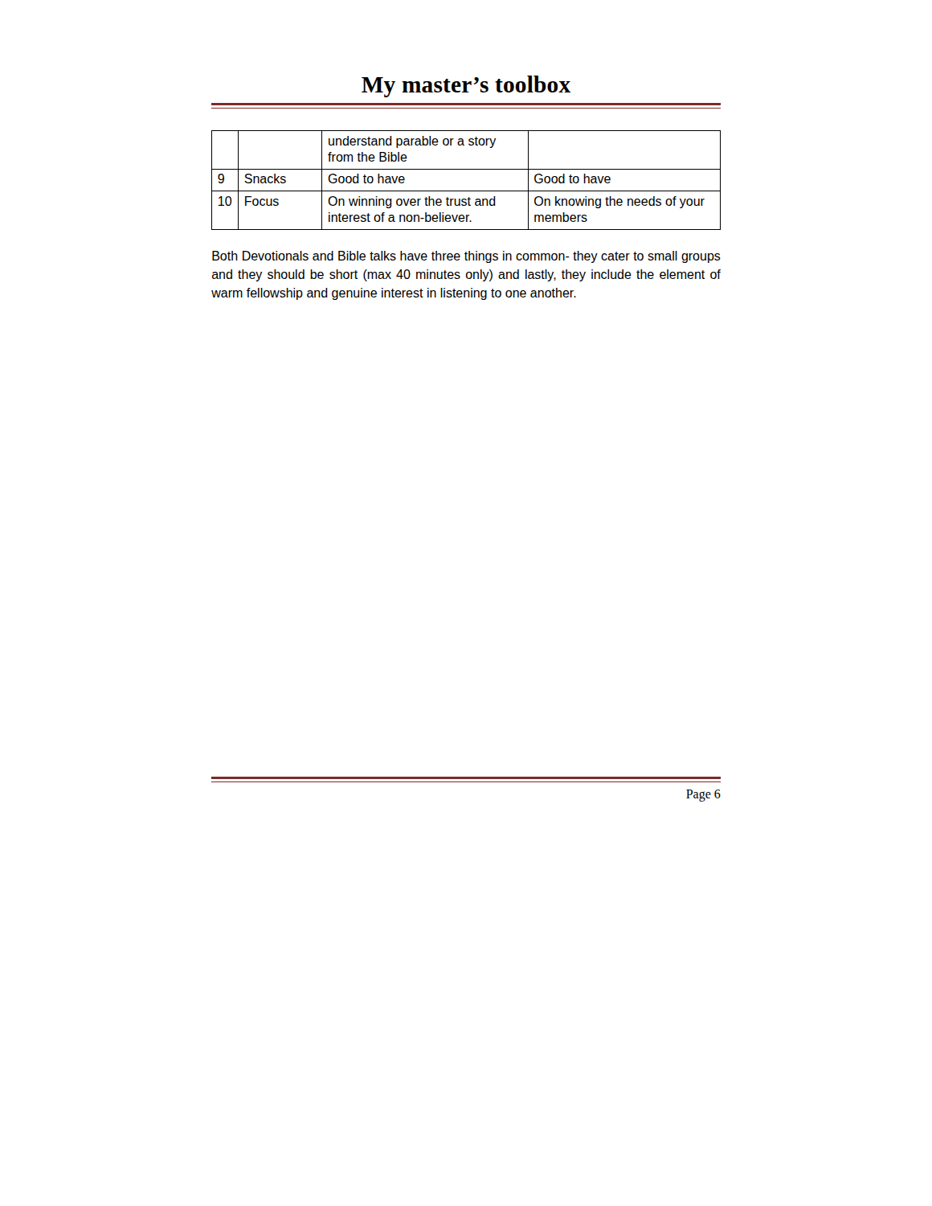My master’s toolbox
| | | understand parable or a story from the Bible | |
| 9 | Snacks | Good to have | Good to have |
| 10 | Focus | On winning over the trust and interest of a non-believer. | On knowing the needs of your members |
Both Devotionals and Bible talks have three things in common- they cater to small groups and they should be short (max 40 minutes only) and lastly, they include the element of warm fellowship and genuine interest in listening to one another.
Page 6